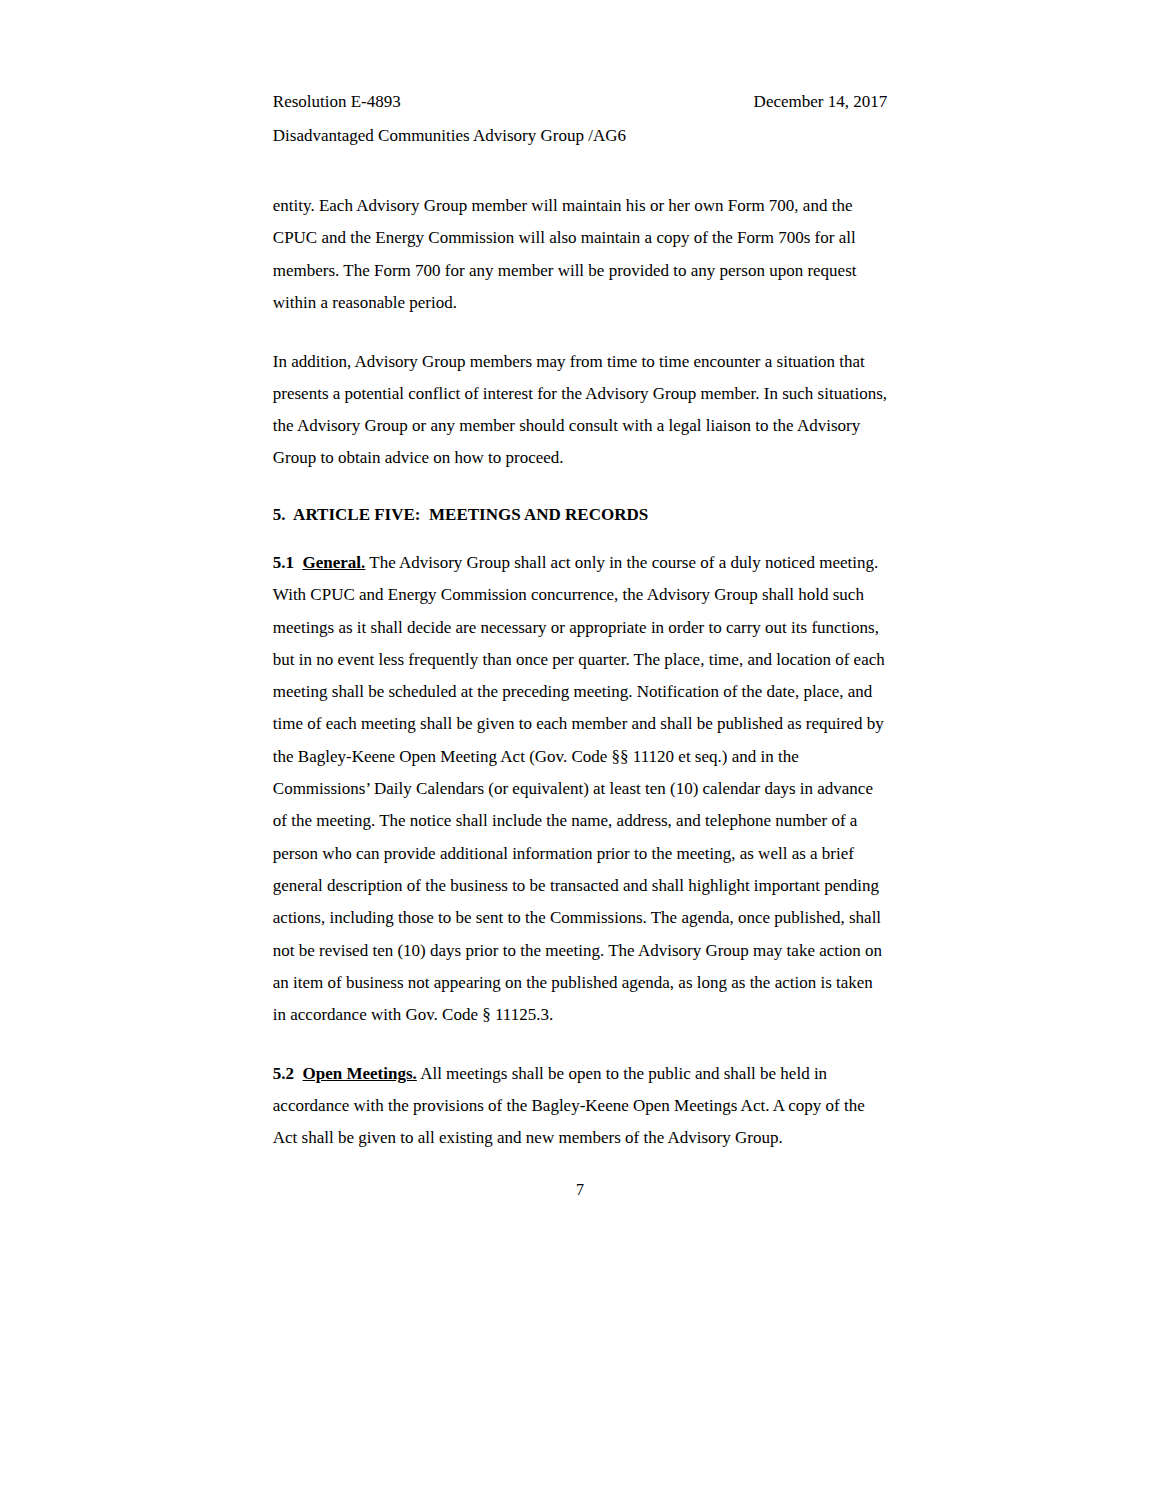Resolution E-4893
December 14, 2017
Disadvantaged Communities Advisory Group /AG6
entity. Each Advisory Group member will maintain his or her own Form 700, and the CPUC and the Energy Commission will also maintain a copy of the Form 700s for all members. The Form 700 for any member will be provided to any person upon request within a reasonable period.
In addition, Advisory Group members may from time to time encounter a situation that presents a potential conflict of interest for the Advisory Group member. In such situations, the Advisory Group or any member should consult with a legal liaison to the Advisory Group to obtain advice on how to proceed.
5. ARTICLE FIVE: MEETINGS AND RECORDS
5.1 General. The Advisory Group shall act only in the course of a duly noticed meeting. With CPUC and Energy Commission concurrence, the Advisory Group shall hold such meetings as it shall decide are necessary or appropriate in order to carry out its functions, but in no event less frequently than once per quarter. The place, time, and location of each meeting shall be scheduled at the preceding meeting. Notification of the date, place, and time of each meeting shall be given to each member and shall be published as required by the Bagley-Keene Open Meeting Act (Gov. Code §§ 11120 et seq.) and in the Commissions’ Daily Calendars (or equivalent) at least ten (10) calendar days in advance of the meeting. The notice shall include the name, address, and telephone number of a person who can provide additional information prior to the meeting, as well as a brief general description of the business to be transacted and shall highlight important pending actions, including those to be sent to the Commissions. The agenda, once published, shall not be revised ten (10) days prior to the meeting. The Advisory Group may take action on an item of business not appearing on the published agenda, as long as the action is taken in accordance with Gov. Code § 11125.3.
5.2 Open Meetings. All meetings shall be open to the public and shall be held in accordance with the provisions of the Bagley-Keene Open Meetings Act. A copy of the Act shall be given to all existing and new members of the Advisory Group.
7